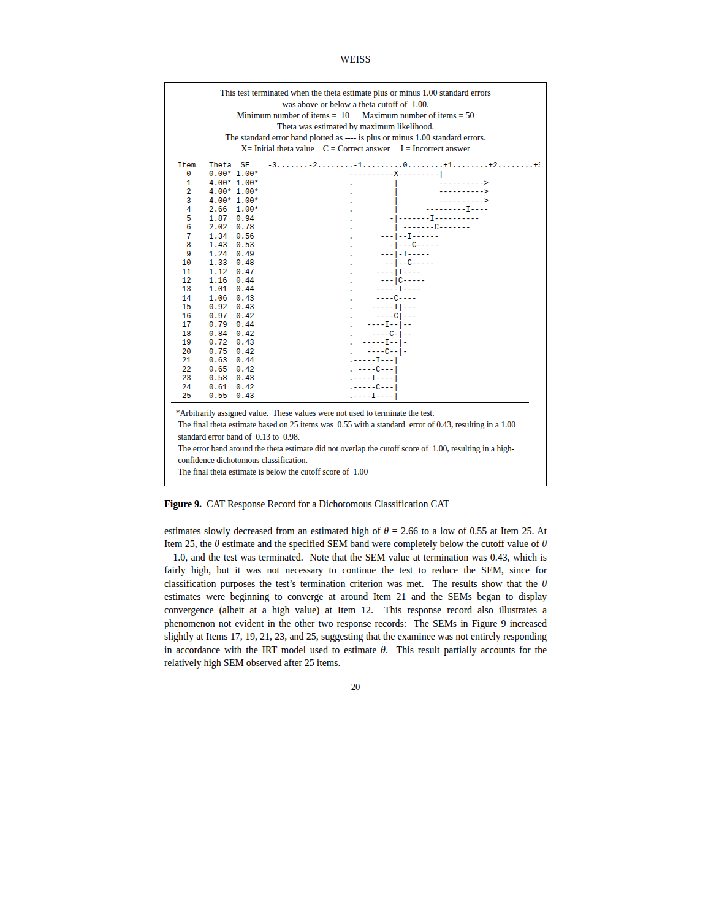WEISS
This test terminated when the theta estimate plus or minus 1.00 standard errors
was above or below a theta cutoff of 1.00.
Minimum number of items = 10 Maximum number of items = 50
Theta was estimated by maximum likelihood.
The standard error band plotted as ---- is plus or minus 1.00 standard errors.
X= Initial theta value C = Correct answer I = Incorrect answer
Item   Theta  SE    -3.......-2........-1.........0........+1........+2........+3
  0    0.00* 1.00*                    ----------X---------|
  1    4.00* 1.00*                    .         |         ---------->
  2    4.00* 1.00*                    .         |         ---------->
  3    4.00* 1.00*                    .         |         ---------->
  4    2.66  1.00*                    .         |      ---------I----
  5    1.87  0.94                     .        -|-------I----------
  6    2.02  0.78                     .         | -------C-------
  7    1.34  0.56                     .      ---|--I------
  8    1.43  0.53                     .        -|---C-----
  9    1.24  0.49                     .      ---|-I-----
 10    1.33  0.48                     .       --|--C-----
 11    1.12  0.47                     .     ----|I----
 12    1.16  0.44                     .      ---|C-----
 13    1.01  0.44                     .     -----I----
 14    1.06  0.43                     .     ----C----
 15    0.92  0.43                     .    -----I|---
 16    0.97  0.42                     .     ----C|---
 17    0.79  0.44                     .   ----I--|--
 18    0.84  0.42                     .    ----C-|--
 19    0.72  0.43                     .  -----I--|-
 20    0.75  0.42                     .   ----C--|-
 21    0.63  0.44                     .-----I---|
 22    0.65  0.42                     . ----C---|
 23    0.58  0.43                     .----I----|
 24    0.61  0.42                     .-----C---|
 25    0.55  0.43                     .----I----|
*Arbitrarily assigned value. These values were not used to terminate the test.
The final theta estimate based on 25 items was 0.55 with a standard error of 0.43, resulting in a 1.00
standard error band of 0.13 to 0.98.
The error band around the theta estimate did not overlap the cutoff score of 1.00, resulting in a high-
confidence dichotomous classification.
The final theta estimate is below the cutoff score of 1.00
Figure 9. CAT Response Record for a Dichotomous Classification CAT
estimates slowly decreased from an estimated high of θ = 2.66 to a low of 0.55 at Item 25. At Item 25, the θ estimate and the specified SEM band were completely below the cutoff value of θ = 1.0, and the test was terminated. Note that the SEM value at termination was 0.43, which is fairly high, but it was not necessary to continue the test to reduce the SEM, since for classification purposes the test’s termination criterion was met. The results show that the θ estimates were beginning to converge at around Item 21 and the SEMs began to display convergence (albeit at a high value) at Item 12. This response record also illustrates a phenomenon not evident in the other two response records: The SEMs in Figure 9 increased slightly at Items 17, 19, 21, 23, and 25, suggesting that the examinee was not entirely responding in accordance with the IRT model used to estimate θ. This result partially accounts for the relatively high SEM observed after 25 items.
20